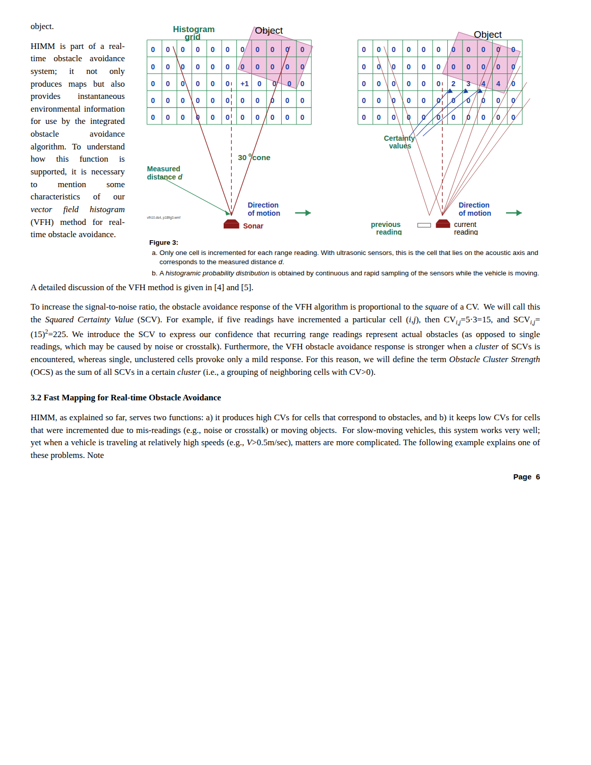object.
HIMM is part of a real-time obstacle avoidance system; it not only produces maps but also provides instantaneous environmental information for use by the integrated obstacle avoidance algorithm. To understand how this function is supported, it is necessary to mention some characteristics of our vector field histogram (VFH) method for real-time obstacle avoidance.
Object Histogram grid 00000000000 00000000000 000000+10000 00000000000 00000000000 30 o cone Measured distance d Direction of motion Sonar vfh10.ds4, p18fig3.wmf
Object 00000000000 00000000000 000000 23440 00000000000 00000000000 Certainty values Direction of motion previous reading current reading
Figure 3:
Only one cell is incremented for each range reading. With ultrasonic sensors, this is the cell that lies on the acoustic axis and corresponds to the measured distance d.
A histogramic probability distribution is obtained by continuous and rapid sampling of the sensors while the vehicle is moving.
A detailed discussion of the VFH method is given in [4] and [5].
To increase the signal-to-noise ratio, the obstacle avoidance response of the VFH algorithm is proportional to the square of a CV. We will call this the Squared Certainty Value (SCV). For example, if five readings have incremented a particular cell (i,j), then CVi,j=5·3=15, and SCVi,j=(15)2=225. We introduce the SCV to express our confidence that recurring range readings represent actual obstacles (as opposed to single readings, which may be caused by noise or crosstalk). Furthermore, the VFH obstacle avoidance response is stronger when a cluster of SCVs is encountered, whereas single, unclustered cells provoke only a mild response. For this reason, we will define the term Obstacle Cluster Strength (OCS) as the sum of all SCVs in a certain cluster (i.e., a grouping of neighboring cells with CV>0).
3.2 Fast Mapping for Real-time Obstacle Avoidance
HIMM, as explained so far, serves two functions: a) it produces high CVs for cells that correspond to obstacles, and b) it keeps low CVs for cells that were incremented due to mis-readings (e.g., noise or crosstalk) or moving objects. For slow-moving vehicles, this system works very well; yet when a vehicle is traveling at relatively high speeds (e.g., V>0.5m/sec), matters are more complicated. The following example explains one of these problems. Note
Page 6